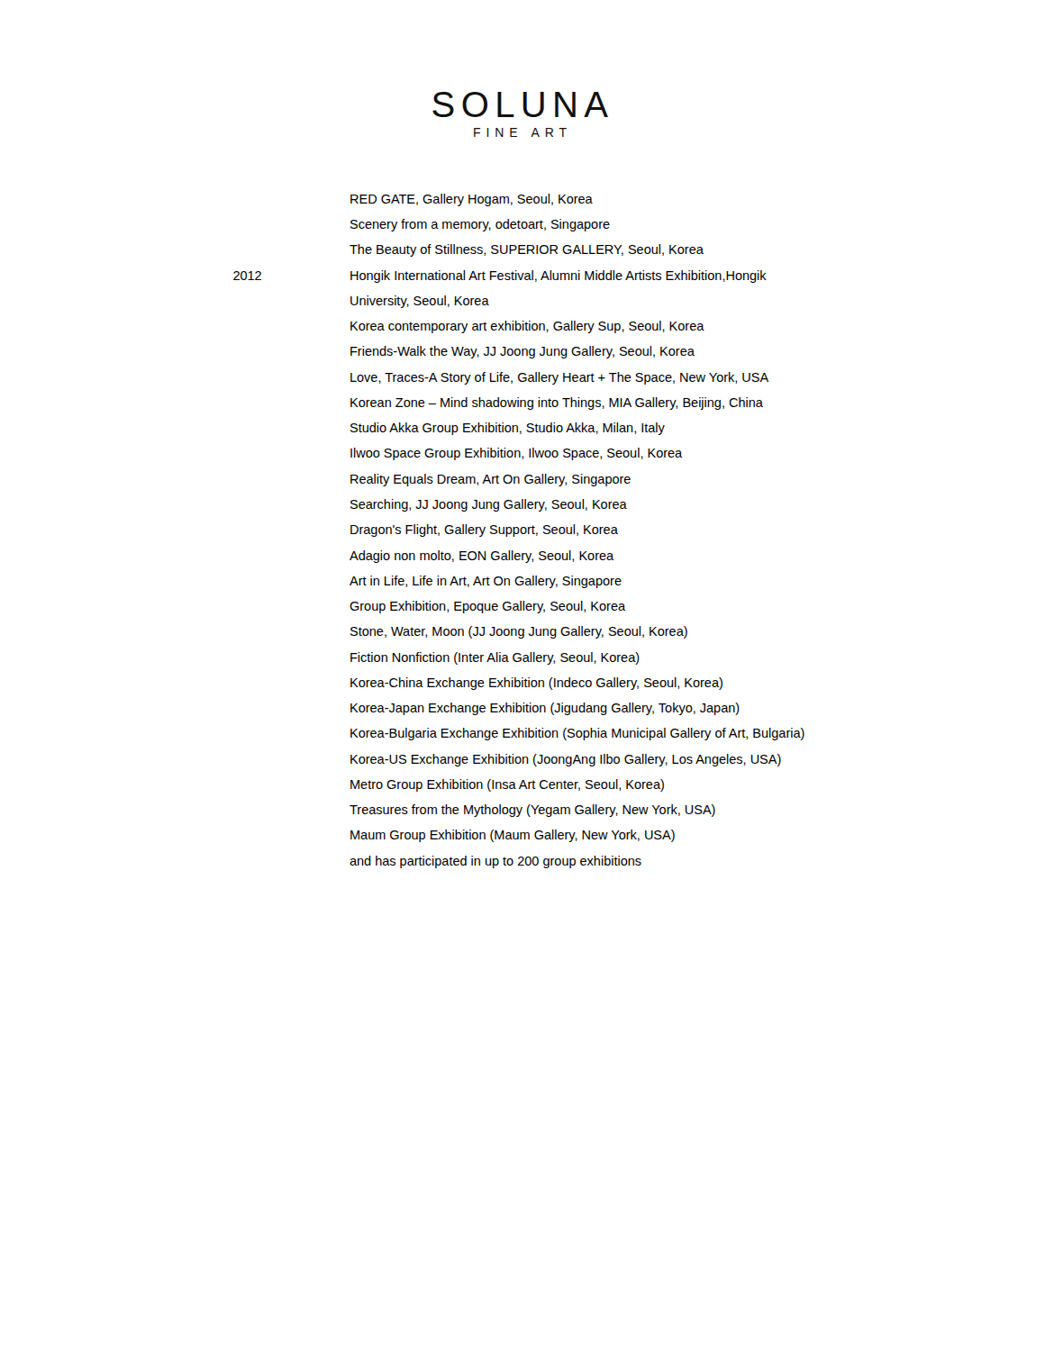SOLUNA
FINE ART
| | RED GATE, Gallery Hogam, Seoul, Korea Scenery from a memory, odetoart, Singapore The Beauty of Stillness, SUPERIOR GALLERY, Seoul, Korea |
| 2012 | Hongik International Art Festival, Alumni Middle Artists Exhibition,Hongik University, Seoul, Korea Korea contemporary art exhibition, Gallery Sup, Seoul, Korea Friends-Walk the Way, JJ Joong Jung Gallery, Seoul, Korea Love, Traces-A Story of Life, Gallery Heart + The Space, New York, USA Korean Zone – Mind shadowing into Things, MIA Gallery, Beijing, China Studio Akka Group Exhibition, Studio Akka, Milan, Italy Ilwoo Space Group Exhibition, Ilwoo Space, Seoul, Korea Reality Equals Dream, Art On Gallery, Singapore Searching, JJ Joong Jung Gallery, Seoul, Korea Dragon's Flight, Gallery Support, Seoul, Korea Adagio non molto, EON Gallery, Seoul, Korea Art in Life, Life in Art, Art On Gallery, Singapore Group Exhibition, Epoque Gallery, Seoul, Korea Stone, Water, Moon (JJ Joong Jung Gallery, Seoul, Korea) Fiction Nonfiction (Inter Alia Gallery, Seoul, Korea) Korea-China Exchange Exhibition (Indeco Gallery, Seoul, Korea) Korea-Japan Exchange Exhibition (Jigudang Gallery, Tokyo, Japan) Korea-Bulgaria Exchange Exhibition (Sophia Municipal Gallery of Art, Bulgaria) Korea-US Exchange Exhibition (JoongAng Ilbo Gallery, Los Angeles, USA) Metro Group Exhibition (Insa Art Center, Seoul, Korea) Treasures from the Mythology (Yegam Gallery, New York, USA) Maum Group Exhibition (Maum Gallery, New York, USA) and has participated in up to 200 group exhibitions |